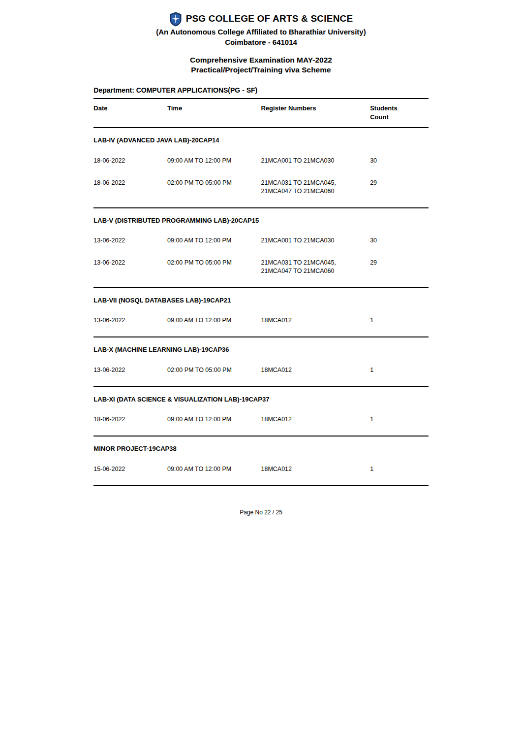PSG COLLEGE OF ARTS & SCIENCE
(An Autonomous College Affiliated to Bharathiar University)
Coimbatore - 641014
Comprehensive Examination MAY-2022
Practical/Project/Training viva Scheme
Department: COMPUTER APPLICATIONS(PG - SF)
| Date | Time | Register Numbers | Students Count |
| --- | --- | --- | --- |
| LAB-IV (ADVANCED JAVA LAB)-20CAP14 |
| 18-06-2022 | 09:00 AM TO 12:00 PM | 21MCA001 TO 21MCA030 | 30 |
| 18-06-2022 | 02:00 PM TO 05:00 PM | 21MCA031 TO 21MCA045, 21MCA047 TO 21MCA060 | 29 |
| LAB-V (DISTRIBUTED PROGRAMMING LAB)-20CAP15 |
| 13-06-2022 | 09:00 AM TO 12:00 PM | 21MCA001 TO 21MCA030 | 30 |
| 13-06-2022 | 02:00 PM TO 05:00 PM | 21MCA031 TO 21MCA045, 21MCA047 TO 21MCA060 | 29 |
| LAB-VII (NOSQL DATABASES LAB)-19CAP21 |
| 13-06-2022 | 09:00 AM TO 12:00 PM | 18MCA012 | 1 |
| LAB-X (MACHINE LEARNING LAB)-19CAP36 |
| 13-06-2022 | 02:00 PM TO 05:00 PM | 18MCA012 | 1 |
| LAB-XI (DATA SCIENCE & VISUALIZATION LAB)-19CAP37 |
| 18-06-2022 | 09:00 AM TO 12:00 PM | 18MCA012 | 1 |
| MINOR PROJECT-19CAP38 |
| 15-06-2022 | 09:00 AM TO 12:00 PM | 18MCA012 | 1 |
Page No 22 / 25